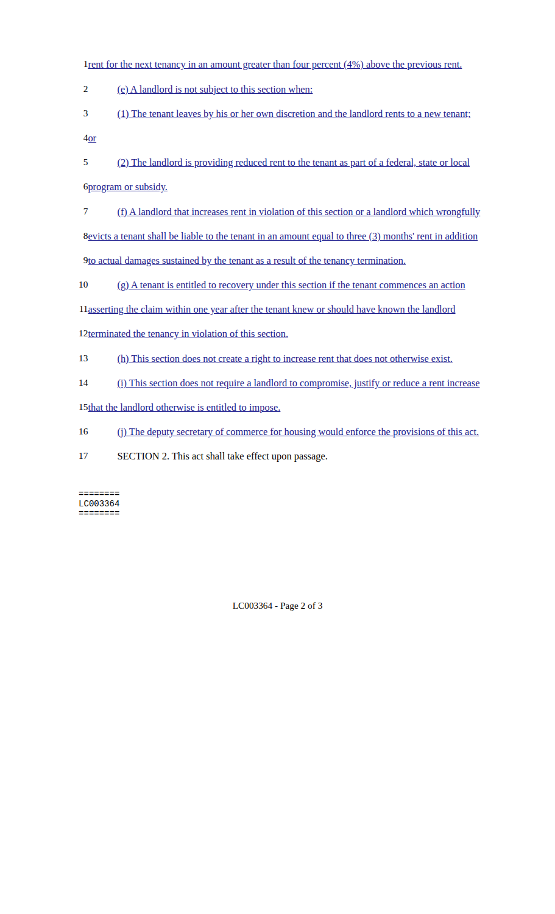| 1 | rent for the next tenancy in an amount greater than four percent (4%) above the previous rent. |
| 2 | (e) A landlord is not subject to this section when: |
| 3 | (1) The tenant leaves by his or her own discretion and the landlord rents to a new tenant; |
| 4 | or |
| 5 | (2) The landlord is providing reduced rent to the tenant as part of a federal, state or local |
| 6 | program or subsidy. |
| 7 | (f) A landlord that increases rent in violation of this section or a landlord which wrongfully |
| 8 | evicts a tenant shall be liable to the tenant in an amount equal to three (3) months' rent in addition |
| 9 | to actual damages sustained by the tenant as a result of the tenancy termination. |
| 10 | (g) A tenant is entitled to recovery under this section if the tenant commences an action |
| 11 | asserting the claim within one year after the tenant knew or should have known the landlord |
| 12 | terminated the tenancy in violation of this section. |
| 13 | (h) This section does not create a right to increase rent that does not otherwise exist. |
| 14 | (i) This section does not require a landlord to compromise, justify or reduce a rent increase |
| 15 | that the landlord otherwise is entitled to impose. |
| 16 | (j) The deputy secretary of commerce for housing would enforce the provisions of this act. |
| 17 | SECTION 2. This act shall take effect upon passage. |
========
LC003364
========
LC003364 - Page 2 of 3